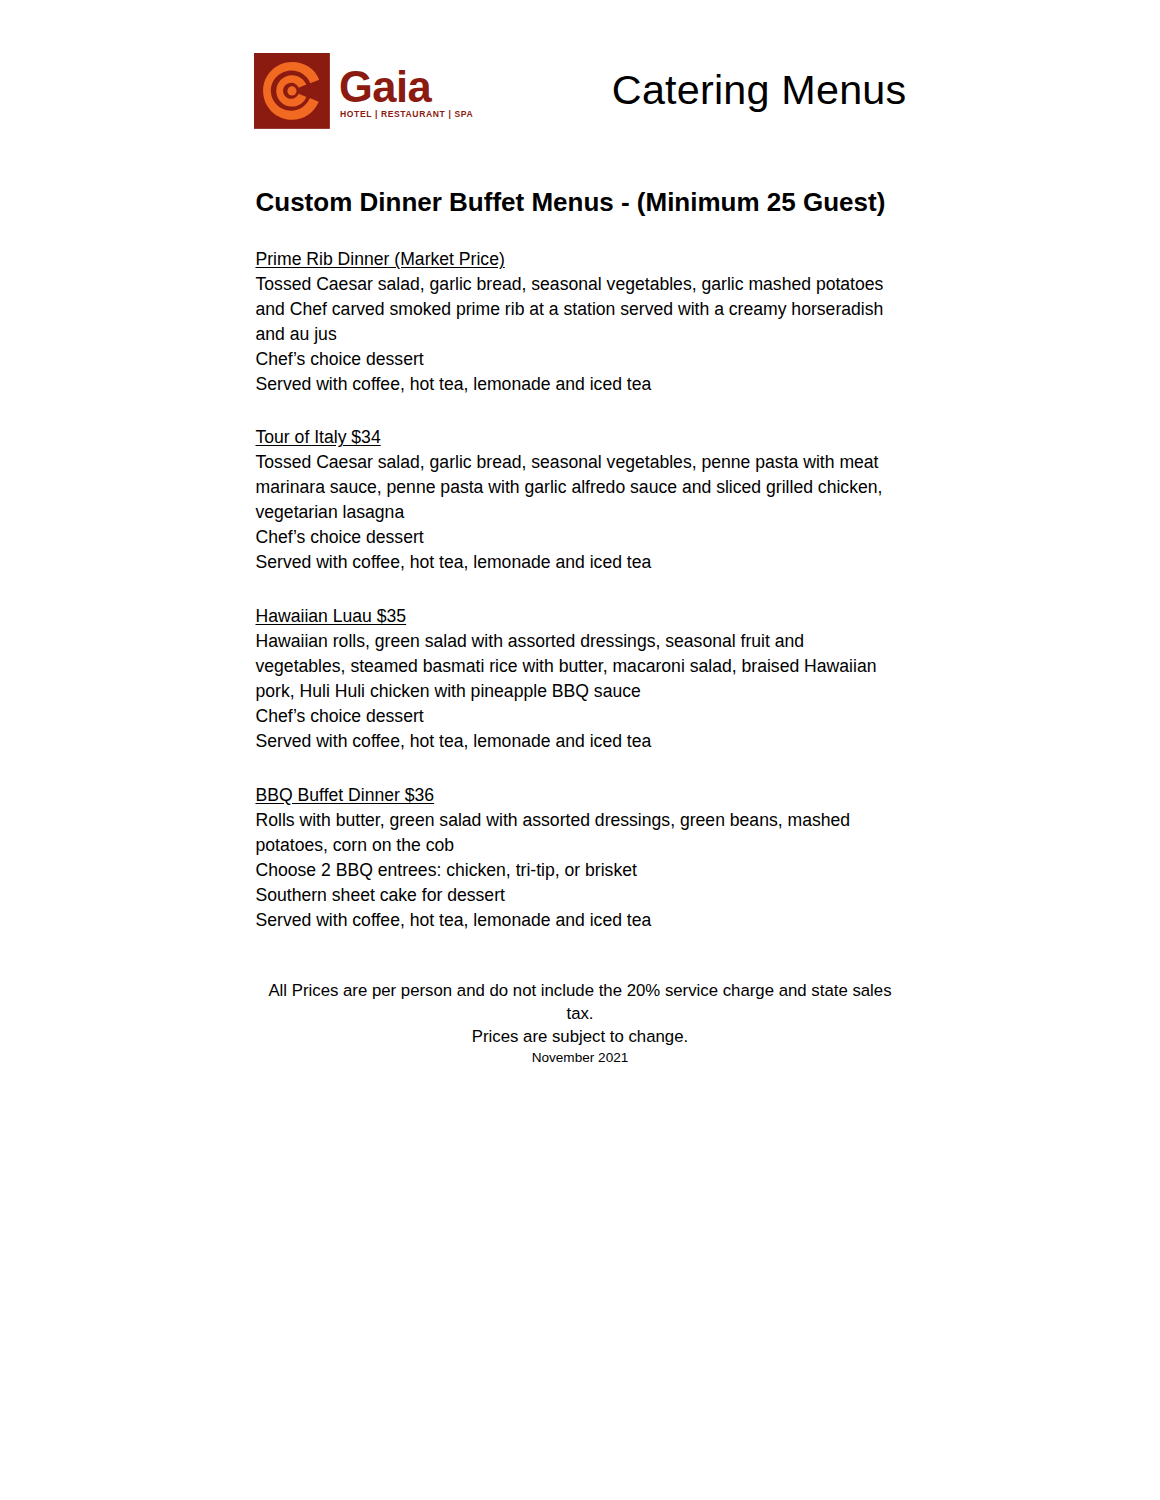Gaia HOTEL | RESTAURANT | SPA
Catering Menus
Custom Dinner Buffet Menus - (Minimum 25 Guest)
Prime Rib Dinner (Market Price)
Tossed Caesar salad, garlic bread, seasonal vegetables, garlic mashed potatoes and Chef carved smoked prime rib at a station served with a creamy horseradish and au jus
Chef’s choice dessert
Served with coffee, hot tea, lemonade and iced tea
Tour of Italy $34
Tossed Caesar salad, garlic bread, seasonal vegetables, penne pasta with meat marinara sauce, penne pasta with garlic alfredo sauce and sliced grilled chicken, vegetarian lasagna
Chef’s choice dessert
Served with coffee, hot tea, lemonade and iced tea
Hawaiian Luau $35
Hawaiian rolls, green salad with assorted dressings, seasonal fruit and vegetables, steamed basmati rice with butter, macaroni salad, braised Hawaiian pork, Huli Huli chicken with pineapple BBQ sauce
Chef’s choice dessert
Served with coffee, hot tea, lemonade and iced tea
BBQ Buffet Dinner $36
Rolls with butter, green salad with assorted dressings, green beans, mashed potatoes, corn on the cob
Choose 2 BBQ entrees: chicken, tri-tip, or brisket
Southern sheet cake for dessert
Served with coffee, hot tea, lemonade and iced tea
All Prices are per person and do not include the 20% service charge and state sales tax.
Prices are subject to change.
November 2021